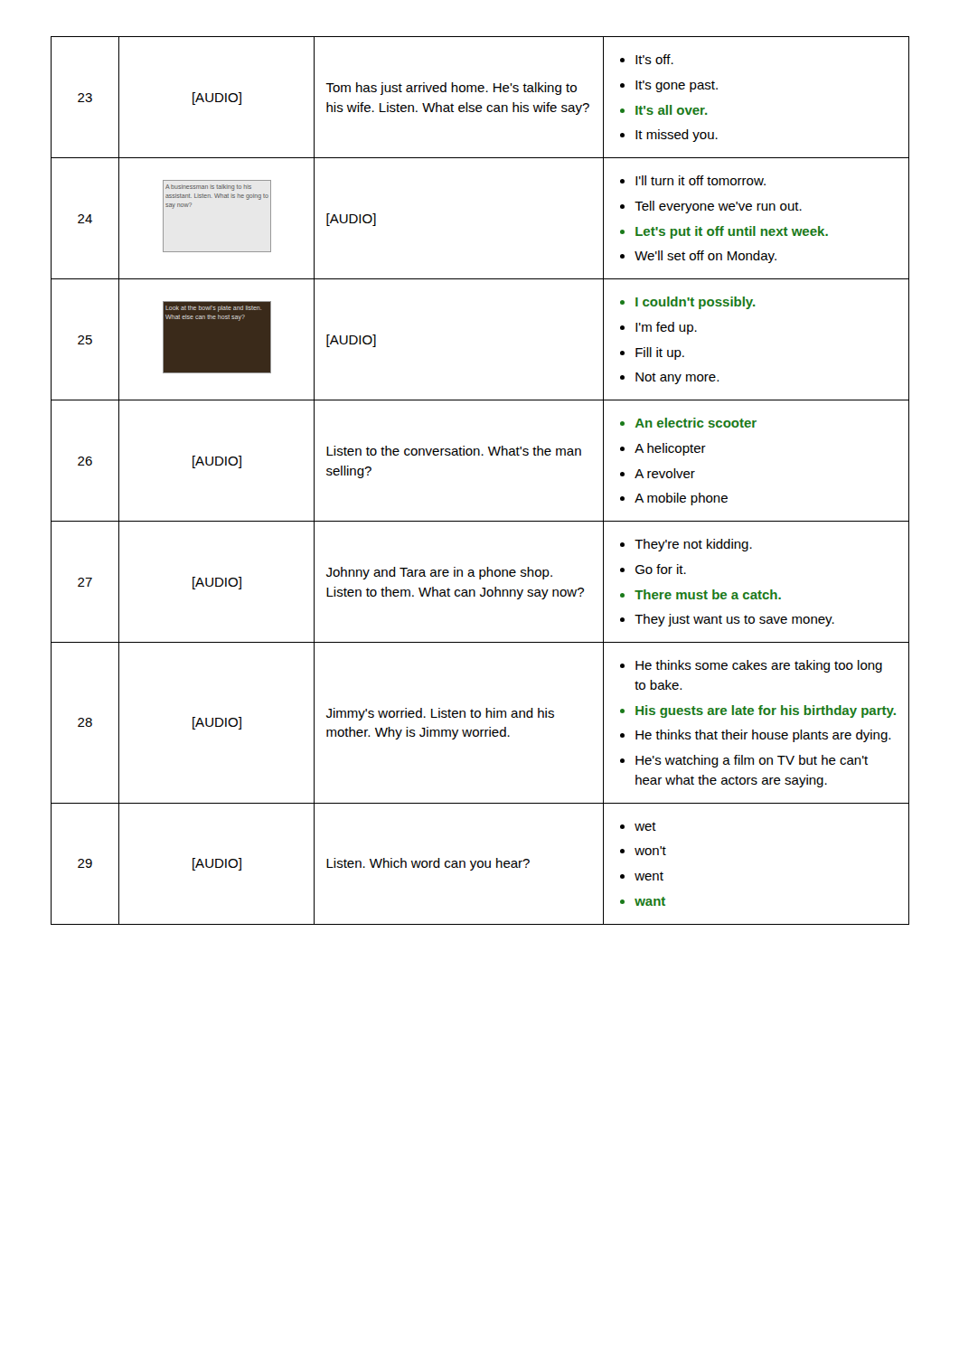| 23 | [AUDIO] | Tom has just arrived home. He's talking to his wife. Listen. What else can his wife say? | It's off. It's gone past. It's all over. It missed you. |
| 24 | A businessman is talking to his assistant. Listen. What is he going to say now? | [AUDIO] | I'll turn it off tomorrow. Tell everyone we've run out. Let's put it off until next week. We'll set off on Monday. |
| 25 | Look at the bowl's plate and listen. What else can the host say? | [AUDIO] | I couldn't possibly. I'm fed up. Fill it up. Not any more. |
| 26 | [AUDIO] | Listen to the conversation. What's the man selling? | An electric scooter A helicopter A revolver A mobile phone |
| 27 | [AUDIO] | Johnny and Tara are in a phone shop. Listen to them. What can Johnny say now? | They're not kidding. Go for it. There must be a catch. They just want us to save money. |
| 28 | [AUDIO] | Jimmy's worried. Listen to him and his mother. Why is Jimmy worried. | He thinks some cakes are taking too long to bake. His guests are late for his birthday party. He thinks that their house plants are dying. He's watching a film on TV but he can't hear what the actors are saying. |
| 29 | [AUDIO] | Listen. Which word can you hear? | wet won't went want |